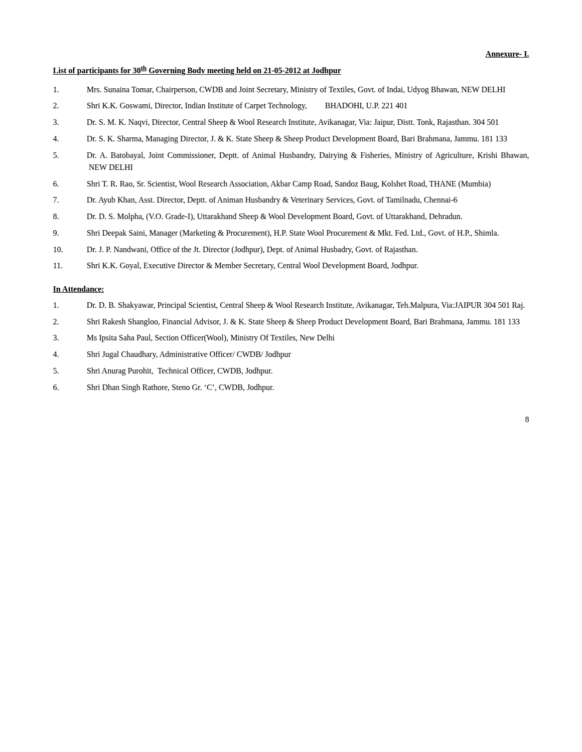Annexure- I.
List of participants for 30th Governing Body meeting held on 21-05-2012 at Jodhpur
Mrs. Sunaina Tomar, Chairperson, CWDB and Joint Secretary, Ministry of Textiles, Govt. of Indai, Udyog Bhawan, NEW DELHI
Shri K.K. Goswami, Director, Indian Institute of Carpet Technology, BHADOHI, U.P. 221 401
Dr. S. M. K. Naqvi, Director, Central Sheep & Wool Research Institute, Avikanagar, Via: Jaipur, Distt. Tonk, Rajasthan. 304 501
Dr. S. K. Sharma, Managing Director, J. & K. State Sheep & Sheep Product Development Board, Bari Brahmana, Jammu. 181 133
Dr. A. Batobayal, Joint Commissioner, Deptt. of Animal Husbandry, Dairying & Fisheries, Ministry of Agriculture, Krishi Bhawan, NEW DELHI
Shri T. R. Rao, Sr. Scientist, Wool Research Association, Akbar Camp Road, Sandoz Baug, Kolshet Road, THANE (Mumbia)
Dr. Ayub Khan, Asst. Director, Deptt. of Animan Husbandry & Veterinary Services, Govt. of Tamilnadu, Chennai-6
Dr. D. S. Molpha, (V.O. Grade-I), Uttarakhand Sheep & Wool Development Board, Govt. of Uttarakhand, Dehradun.
Shri Deepak Saini, Manager (Marketing & Procurement), H.P. State Wool Procurement & Mkt. Fed. Ltd., Govt. of H.P., Shimla.
Dr. J. P. Nandwani, Office of the Jt. Director (Jodhpur), Dept. of Animal Husbadry, Govt. of Rajasthan.
Shri K.K. Goyal, Executive Director & Member Secretary, Central Wool Development Board, Jodhpur.
In Attendance:
Dr. D. B. Shakyawar, Principal Scientist, Central Sheep & Wool Research Institute, Avikanagar, Teh.Malpura, Via:JAIPUR 304 501 Raj.
Shri Rakesh Shangloo, Financial Advisor, J. & K. State Sheep & Sheep Product Development Board, Bari Brahmana, Jammu. 181 133
Ms Ipsita Saha Paul, Section Officer(Wool), Ministry Of Textiles, New Delhi
Shri Jugal Chaudhary, Administrative Officer/ CWDB/ Jodhpur
Shri Anurag Purohit, Technical Officer, CWDB, Jodhpur.
Shri Dhan Singh Rathore, Steno Gr. ‘C’, CWDB, Jodhpur.
8